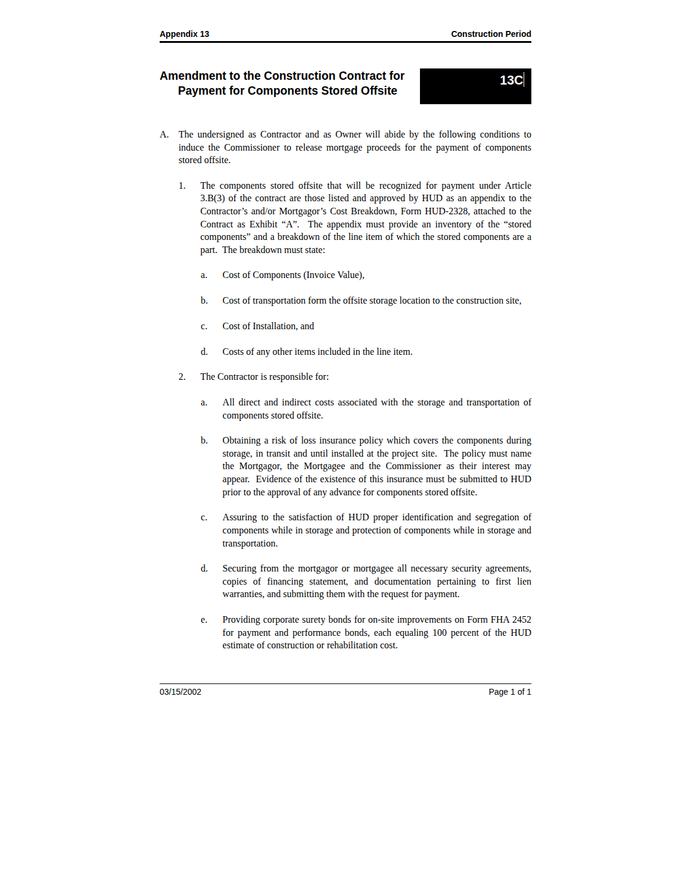Appendix 13 Construction Period
Amendment to the Construction Contract for Payment for Components Stored Offsite
13C
A.
The undersigned as Contractor and as Owner will abide by the following conditions to induce the Commissioner to release mortgage proceeds for the payment of components stored offsite.
1.
The components stored offsite that will be recognized for payment under Article 3.B(3) of the contract are those listed and approved by HUD as an appendix to the Contractor’s and/or Mortgagor’s Cost Breakdown, Form HUD-2328, attached to the Contract as Exhibit “A”. The appendix must provide an inventory of the “stored components” and a breakdown of the line item of which the stored components are a part. The breakdown must state:
a.
Cost of Components (Invoice Value),
b.
Cost of transportation form the offsite storage location to the construction site,
c.
Cost of Installation, and
d.
Costs of any other items included in the line item.
2.
The Contractor is responsible for:
a.
All direct and indirect costs associated with the storage and transportation of components stored offsite.
b.
Obtaining a risk of loss insurance policy which covers the components during storage, in transit and until installed at the project site. The policy must name the Mortgagor, the Mortgagee and the Commissioner as their interest may appear. Evidence of the existence of this insurance must be submitted to HUD prior to the approval of any advance for components stored offsite.
c.
Assuring to the satisfaction of HUD proper identification and segregation of components while in storage and protection of components while in storage and transportation.
d.
Securing from the mortgagor or mortgagee all necessary security agreements, copies of financing statement, and documentation pertaining to first lien warranties, and submitting them with the request for payment.
e.
Providing corporate surety bonds for on-site improvements on Form FHA 2452 for payment and performance bonds, each equaling 100 percent of the HUD estimate of construction or rehabilitation cost.
03/15/2002 Page 1 of 1